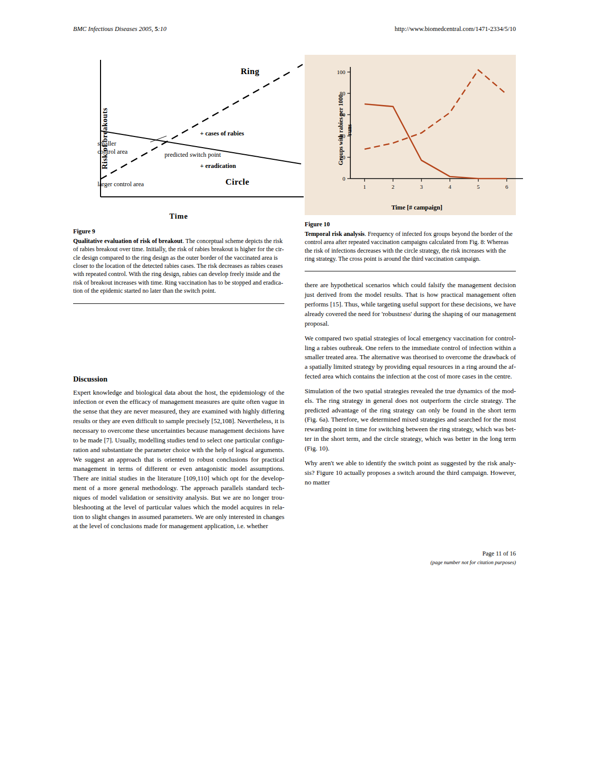BMC Infectious Diseases 2005, 5:10
http://www.biomedcentral.com/1471-2334/5/10
Risk of breakouts
Ring
+ cases of rabies
smaller
control area
predicted switch point
+ eradication
larger control area
Circle
Time
Figure 9
Qualitative evaluation of risk of breakout. The conceptual scheme depicts the risk of rabies breakout over time. Initially, the risk of rabies breakout is higher for the circle design compared to the ring design as the outer border of the vaccinated area is closer to the location of the detected rabies cases. The risk decreases as rabies ceases with repeated control. With the ring design, rabies can develop freely inside and the risk of breakout increases with time. Ring vaccination has to be stopped and eradication of the epidemic started no later than the switch point.
Discussion
Expert knowledge and biological data about the host, the epidemiology of the infection or even the efficacy of management measures are quite often vague in the sense that they are never measured, they are examined with highly differing results or they are even difficult to sample precisely [52,108]. Nevertheless, it is necessary to overcome these uncertainties because management decisions have to be made [7]. Usually, modelling studies tend to select one particular configuration and substantiate the parameter choice with the help of logical arguments. We suggest an approach that is oriented to robust conclusions for practical management in terms of different or even antagonistic model assumptions. There are initial studies in the literature [109,110] which opt for the development of a more general methodology. The approach parallels standard techniques of model validation or sensitivity analysis. But we are no longer troubleshooting at the level of particular values which the model acquires in relation to slight changes in assumed parameters. We are only interested in changes at the level of conclusions made for management application, i.e. whether
Groups with rabies per 1000
runs
100 80 60 40 20 0 1 2 3 4 5 6
Time [# campaign]
Figure 10
Temporal risk analysis. Frequency of infected fox groups beyond the border of the control area after repeated vaccination campaigns calculated from Fig. 8: Whereas the risk of infections decreases with the circle strategy, the risk increases with the ring strategy. The cross point is around the third vaccination campaign.
there are hypothetical scenarios which could falsify the management decision just derived from the model results. That is how practical management often performs [15]. Thus, while targeting useful support for these decisions, we have already covered the need for 'robustness' during the shaping of our management proposal.
We compared two spatial strategies of local emergency vaccination for controlling a rabies outbreak. One refers to the immediate control of infection within a smaller treated area. The alternative was theorised to overcome the drawback of a spatially limited strategy by providing equal resources in a ring around the affected area which contains the infection at the cost of more cases in the centre.
Simulation of the two spatial strategies revealed the true dynamics of the models. The ring strategy in general does not outperform the circle strategy. The predicted advantage of the ring strategy can only be found in the short term (Fig. 6a). Therefore, we determined mixed strategies and searched for the most rewarding point in time for switching between the ring strategy, which was better in the short term, and the circle strategy, which was better in the long term (Fig. 10).
Why aren't we able to identify the switch point as suggested by the risk analysis? Figure 10 actually proposes a switch around the third campaign. However, no matter
Page 11 of 16
(page number not for citation purposes)